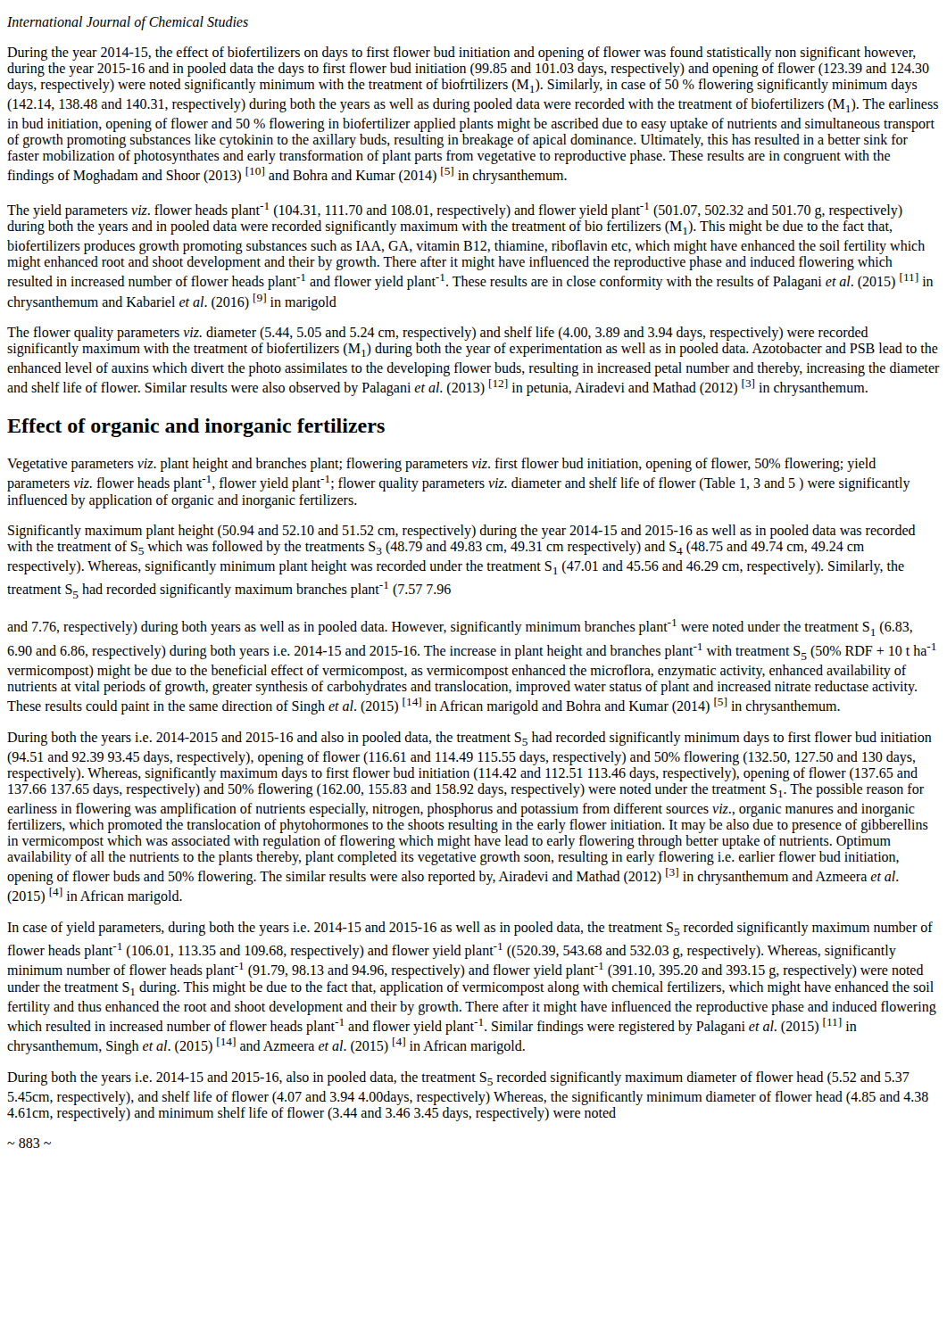International Journal of Chemical Studies
During the year 2014-15, the effect of biofertilizers on days to first flower bud initiation and opening of flower was found statistically non significant however, during the year 2015-16 and in pooled data the days to first flower bud initiation (99.85 and 101.03 days, respectively) and opening of flower (123.39 and 124.30 days, respectively) were noted significantly minimum with the treatment of biofrtilizers (M1). Similarly, in case of 50 % flowering significantly minimum days (142.14, 138.48 and 140.31, respectively) during both the years as well as during pooled data were recorded with the treatment of biofertilizers (M1). The earliness in bud initiation, opening of flower and 50 % flowering in biofertilizer applied plants might be ascribed due to easy uptake of nutrients and simultaneous transport of growth promoting substances like cytokinin to the axillary buds, resulting in breakage of apical dominance. Ultimately, this has resulted in a better sink for faster mobilization of photosynthates and early transformation of plant parts from vegetative to reproductive phase. These results are in congruent with the findings of Moghadam and Shoor (2013) [10] and Bohra and Kumar (2014) [5] in chrysanthemum.
The yield parameters viz. flower heads plant-1 (104.31, 111.70 and 108.01, respectively) and flower yield plant-1 (501.07, 502.32 and 501.70 g, respectively) during both the years and in pooled data were recorded significantly maximum with the treatment of bio fertilizers (M1). This might be due to the fact that, biofertilizers produces growth promoting substances such as IAA, GA, vitamin B12, thiamine, riboflavin etc, which might have enhanced the soil fertility which might enhanced root and shoot development and their by growth. There after it might have influenced the reproductive phase and induced flowering which resulted in increased number of flower heads plant-1 and flower yield plant-1. These results are in close conformity with the results of Palagani et al. (2015) [11] in chrysanthemum and Kabariel et al. (2016) [9] in marigold
The flower quality parameters viz. diameter (5.44, 5.05 and 5.24 cm, respectively) and shelf life (4.00, 3.89 and 3.94 days, respectively) were recorded significantly maximum with the treatment of biofertilizers (M1) during both the year of experimentation as well as in pooled data. Azotobacter and PSB lead to the enhanced level of auxins which divert the photo assimilates to the developing flower buds, resulting in increased petal number and thereby, increasing the diameter and shelf life of flower. Similar results were also observed by Palagani et al. (2013) [12] in petunia, Airadevi and Mathad (2012) [3] in chrysanthemum.
Effect of organic and inorganic fertilizers
Vegetative parameters viz. plant height and branches plant; flowering parameters viz. first flower bud initiation, opening of flower, 50% flowering; yield parameters viz. flower heads plant-1, flower yield plant-1; flower quality parameters viz. diameter and shelf life of flower (Table 1, 3 and 5 ) were significantly influenced by application of organic and inorganic fertilizers.
Significantly maximum plant height (50.94 and 52.10 and 51.52 cm, respectively) during the year 2014-15 and 2015-16 as well as in pooled data was recorded with the treatment of S5 which was followed by the treatments S3 (48.79 and 49.83 cm, 49.31 cm respectively) and S4 (48.75 and 49.74 cm, 49.24 cm respectively). Whereas, significantly minimum plant height was recorded under the treatment S1 (47.01 and 45.56 and 46.29 cm, respectively). Similarly, the treatment S5 had recorded significantly maximum branches plant-1 (7.57 7.96
and 7.76, respectively) during both years as well as in pooled data. However, significantly minimum branches plant-1 were noted under the treatment S1 (6.83, 6.90 and 6.86, respectively) during both years i.e. 2014-15 and 2015-16. The increase in plant height and branches plant-1 with treatment S5 (50% RDF + 10 t ha-1 vermicompost) might be due to the beneficial effect of vermicompost, as vermicompost enhanced the microflora, enzymatic activity, enhanced availability of nutrients at vital periods of growth, greater synthesis of carbohydrates and translocation, improved water status of plant and increased nitrate reductase activity. These results could paint in the same direction of Singh et al. (2015) [14] in African marigold and Bohra and Kumar (2014) [5] in chrysanthemum.
During both the years i.e. 2014-2015 and 2015-16 and also in pooled data, the treatment S5 had recorded significantly minimum days to first flower bud initiation (94.51 and 92.39 93.45 days, respectively), opening of flower (116.61 and 114.49 115.55 days, respectively) and 50% flowering (132.50, 127.50 and 130 days, respectively). Whereas, significantly maximum days to first flower bud initiation (114.42 and 112.51 113.46 days, respectively), opening of flower (137.65 and 137.66 137.65 days, respectively) and 50% flowering (162.00, 155.83 and 158.92 days, respectively) were noted under the treatment S1. The possible reason for earliness in flowering was amplification of nutrients especially, nitrogen, phosphorus and potassium from different sources viz., organic manures and inorganic fertilizers, which promoted the translocation of phytohormones to the shoots resulting in the early flower initiation. It may be also due to presence of gibberellins in vermicompost which was associated with regulation of flowering which might have lead to early flowering through better uptake of nutrients. Optimum availability of all the nutrients to the plants thereby, plant completed its vegetative growth soon, resulting in early flowering i.e. earlier flower bud initiation, opening of flower buds and 50% flowering. The similar results were also reported by, Airadevi and Mathad (2012) [3] in chrysanthemum and Azmeera et al. (2015) [4] in African marigold.
In case of yield parameters, during both the years i.e. 2014-15 and 2015-16 as well as in pooled data, the treatment S5 recorded significantly maximum number of flower heads plant-1 (106.01, 113.35 and 109.68, respectively) and flower yield plant-1 ((520.39, 543.68 and 532.03 g, respectively). Whereas, significantly minimum number of flower heads plant-1 (91.79, 98.13 and 94.96, respectively) and flower yield plant-1 (391.10, 395.20 and 393.15 g, respectively) were noted under the treatment S1 during. This might be due to the fact that, application of vermicompost along with chemical fertilizers, which might have enhanced the soil fertility and thus enhanced the root and shoot development and their by growth. There after it might have influenced the reproductive phase and induced flowering which resulted in increased number of flower heads plant-1 and flower yield plant-1. Similar findings were registered by Palagani et al. (2015) [11] in chrysanthemum, Singh et al. (2015) [14] and Azmeera et al. (2015) [4] in African marigold.
During both the years i.e. 2014-15 and 2015-16, also in pooled data, the treatment S5 recorded significantly maximum diameter of flower head (5.52 and 5.37 5.45cm, respectively), and shelf life of flower (4.07 and 3.94 4.00days, respectively) Whereas, the significantly minimum diameter of flower head (4.85 and 4.38 4.61cm, respectively) and minimum shelf life of flower (3.44 and 3.46 3.45 days, respectively) were noted
~ 883 ~